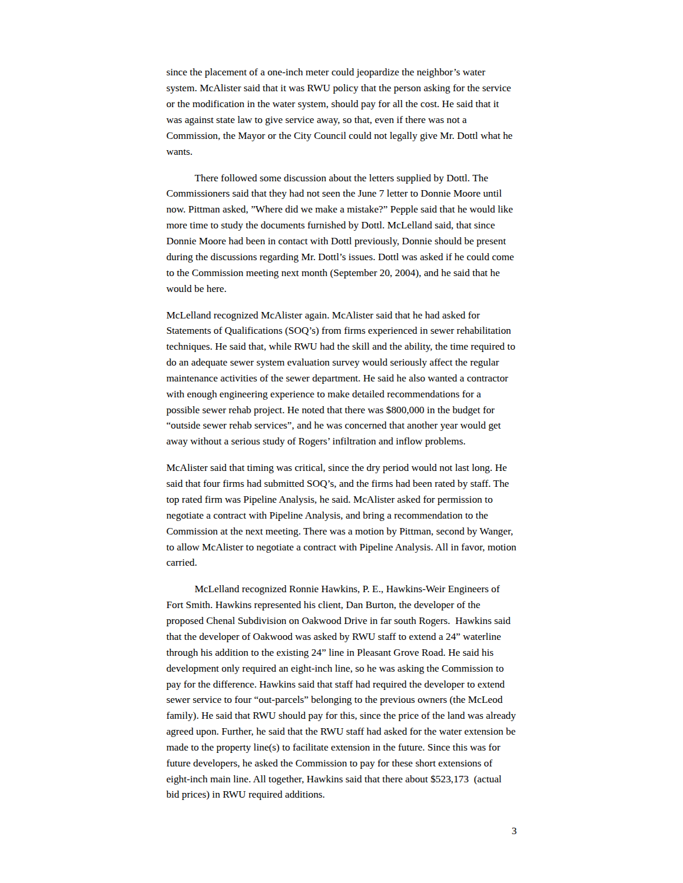since the placement of a one-inch meter could jeopardize the neighbor’s water system. McAlister said that it was RWU policy that the person asking for the service or the modification in the water system, should pay for all the cost. He said that it was against state law to give service away, so that, even if there was not a Commission, the Mayor or the City Council could not legally give Mr. Dottl what he wants.
There followed some discussion about the letters supplied by Dottl. The Commissioners said that they had not seen the June 7 letter to Donnie Moore until now. Pittman asked, ”Where did we make a mistake?” Pepple said that he would like more time to study the documents furnished by Dottl. McLelland said, that since Donnie Moore had been in contact with Dottl previously, Donnie should be present during the discussions regarding Mr. Dottl’s issues. Dottl was asked if he could come to the Commission meeting next month (September 20, 2004), and he said that he would be here.
McLelland recognized McAlister again. McAlister said that he had asked for Statements of Qualifications (SOQ’s) from firms experienced in sewer rehabilitation techniques. He said that, while RWU had the skill and the ability, the time required to do an adequate sewer system evaluation survey would seriously affect the regular maintenance activities of the sewer department. He said he also wanted a contractor with enough engineering experience to make detailed recommendations for a possible sewer rehab project. He noted that there was $800,000 in the budget for “outside sewer rehab services”, and he was concerned that another year would get away without a serious study of Rogers’ infiltration and inflow problems.
McAlister said that timing was critical, since the dry period would not last long. He said that four firms had submitted SOQ’s, and the firms had been rated by staff. The top rated firm was Pipeline Analysis, he said. McAlister asked for permission to negotiate a contract with Pipeline Analysis, and bring a recommendation to the Commission at the next meeting. There was a motion by Pittman, second by Wanger, to allow McAlister to negotiate a contract with Pipeline Analysis. All in favor, motion carried.
McLelland recognized Ronnie Hawkins, P. E., Hawkins-Weir Engineers of Fort Smith. Hawkins represented his client, Dan Burton, the developer of the proposed Chenal Subdivision on Oakwood Drive in far south Rogers. Hawkins said that the developer of Oakwood was asked by RWU staff to extend a 24” waterline through his addition to the existing 24” line in Pleasant Grove Road. He said his development only required an eight-inch line, so he was asking the Commission to pay for the difference. Hawkins said that staff had required the developer to extend sewer service to four “out-parcels” belonging to the previous owners (the McLeod family). He said that RWU should pay for this, since the price of the land was already agreed upon. Further, he said that the RWU staff had asked for the water extension be made to the property line(s) to facilitate extension in the future. Since this was for future developers, he asked the Commission to pay for these short extensions of eight-inch main line. All together, Hawkins said that there about $523,173 (actual bid prices) in RWU required additions.
3